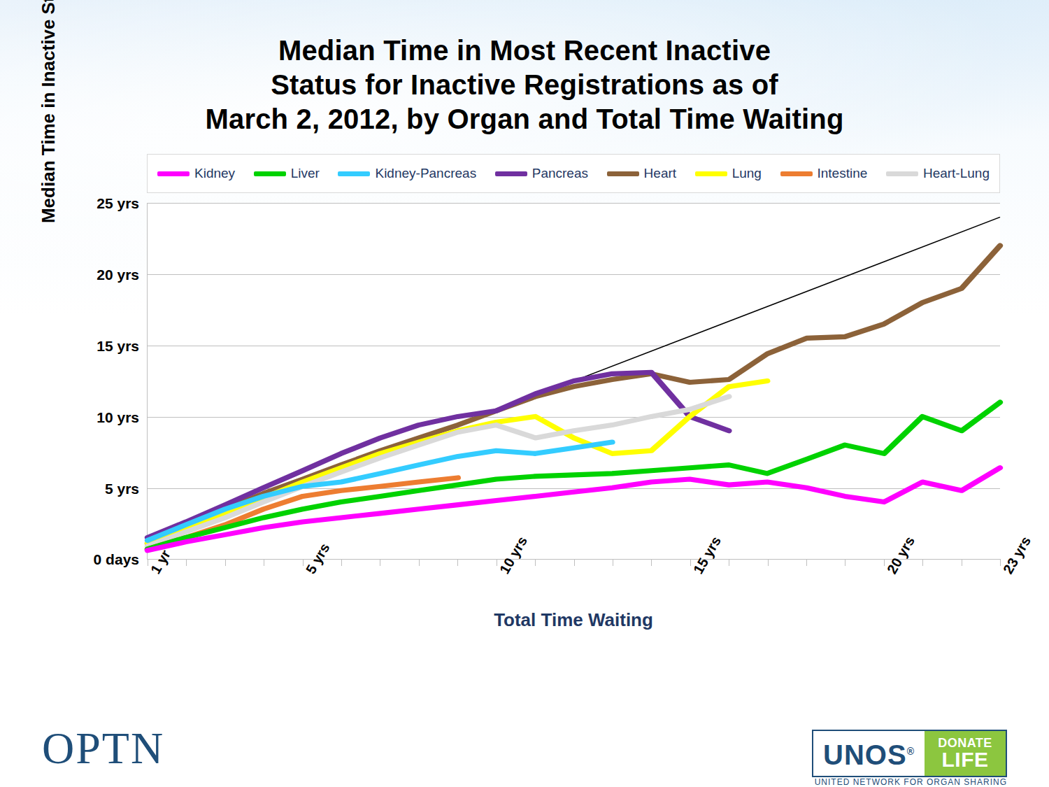Median Time in Most Recent Inactive
Status for Inactive Registrations as of
March 2, 2012, by Organ and Total Time Waiting
Kidney Liver Kidney-Pancreas Pancreas Heart Lung Intestine Heart-Lung
Median Time in Inactive Status
25 yrs
20 yrs
15 yrs
10 yrs
5 yrs
0 days
1 yr
5 yrs
10 yrs
15 yrs
20 yrs
23 yrs
Total Time Waiting
OPTN
UNOS®
DONATE LIFE
United Network for Organ Sharing